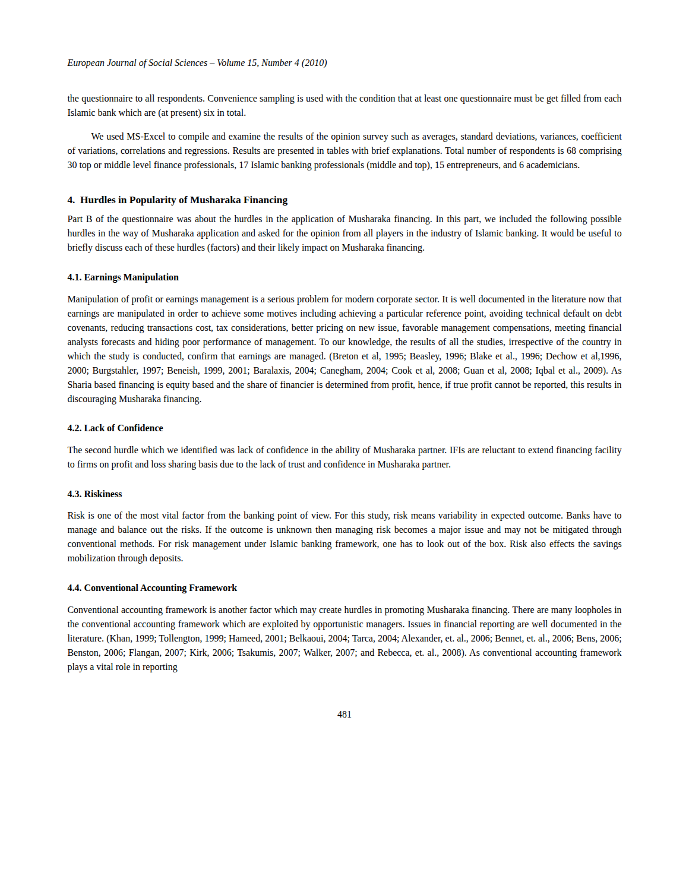European Journal of Social Sciences – Volume 15, Number 4 (2010)
the questionnaire to all respondents. Convenience sampling is used with the condition that at least one questionnaire must be get filled from each Islamic bank which are (at present) six in total.
We used MS-Excel to compile and examine the results of the opinion survey such as averages, standard deviations, variances, coefficient of variations, correlations and regressions. Results are presented in tables with brief explanations. Total number of respondents is 68 comprising 30 top or middle level finance professionals, 17 Islamic banking professionals (middle and top), 15 entrepreneurs, and 6 academicians.
4. Hurdles in Popularity of Musharaka Financing
Part B of the questionnaire was about the hurdles in the application of Musharaka financing. In this part, we included the following possible hurdles in the way of Musharaka application and asked for the opinion from all players in the industry of Islamic banking. It would be useful to briefly discuss each of these hurdles (factors) and their likely impact on Musharaka financing.
4.1. Earnings Manipulation
Manipulation of profit or earnings management is a serious problem for modern corporate sector. It is well documented in the literature now that earnings are manipulated in order to achieve some motives including achieving a particular reference point, avoiding technical default on debt covenants, reducing transactions cost, tax considerations, better pricing on new issue, favorable management compensations, meeting financial analysts forecasts and hiding poor performance of management. To our knowledge, the results of all the studies, irrespective of the country in which the study is conducted, confirm that earnings are managed. (Breton et al, 1995; Beasley, 1996; Blake et al., 1996; Dechow et al,1996, 2000; Burgstahler, 1997; Beneish, 1999, 2001; Baralaxis, 2004; Canegham, 2004; Cook et al, 2008; Guan et al, 2008; Iqbal et al., 2009). As Sharia based financing is equity based and the share of financier is determined from profit, hence, if true profit cannot be reported, this results in discouraging Musharaka financing.
4.2. Lack of Confidence
The second hurdle which we identified was lack of confidence in the ability of Musharaka partner. IFIs are reluctant to extend financing facility to firms on profit and loss sharing basis due to the lack of trust and confidence in Musharaka partner.
4.3. Riskiness
Risk is one of the most vital factor from the banking point of view. For this study, risk means variability in expected outcome. Banks have to manage and balance out the risks. If the outcome is unknown then managing risk becomes a major issue and may not be mitigated through conventional methods. For risk management under Islamic banking framework, one has to look out of the box. Risk also effects the savings mobilization through deposits.
4.4. Conventional Accounting Framework
Conventional accounting framework is another factor which may create hurdles in promoting Musharaka financing. There are many loopholes in the conventional accounting framework which are exploited by opportunistic managers. Issues in financial reporting are well documented in the literature. (Khan, 1999; Tollengton, 1999; Hameed, 2001; Belkaoui, 2004; Tarca, 2004; Alexander, et. al., 2006; Bennet, et. al., 2006; Bens, 2006; Benston, 2006; Flangan, 2007; Kirk, 2006; Tsakumis, 2007; Walker, 2007; and Rebecca, et. al., 2008). As conventional accounting framework plays a vital role in reporting
481